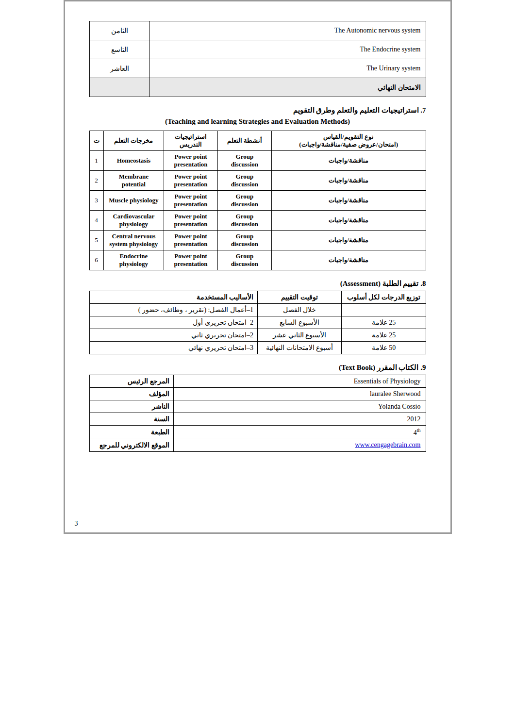| The Autonomic nervous system | الثامن |
| The Endocrine system | التاسع |
| The Urinary system | العاشر |
| الامتحان النهائي | |
7. استراتيجيات التعليم والتعلم وطرق التقويم
(Teaching and learning Strategies and Evaluation Methods)
| نوع التقويم/القياس (امتحان/عروض صفية/مناقشة/واجبات) | أنشطة التعلم | استراتيجيات التدريس | مخرجات التعلم | ت |
| مناقشة/واجبات | Group discussion | Power point presentation | Homeostasis | 1 |
| مناقشة/واجبات | Group discussion | Power point presentation | Membrane potential | 2 |
| مناقشة/واجبات | Group discussion | Power point presentation | Muscle physiology | 3 |
| مناقشة/واجبات | Group discussion | Power point presentation | Cardiovascular physiology | 4 |
| مناقشة/واجبات | Group discussion | Power point presentation | Central nervous system physiology | 5 |
| مناقشة/واجبات | Group discussion | Power point presentation | Endocrine physiology | 6 |
8. تقييم الطلبة (Assessment)
| توزيع الدرجات لكل أسلوب | توقيت التقييم | الأساليب المستخدمة |
| | خلال الفصل | 1–أعمال الفصل: (تقرير ، وظائف، حضور ) |
| 25 علامة | الأسبوع السابع | 2–امتحان تحريري أول |
| 25 علامة | الأسبوع الثاني عشر | 2–امتحان تحريري ثاني |
| 50 علامة | أسبوع الامتحانات النهائية | 3–امتحان تحريري نهائي |
9. الكتاب المقرر (Text Book)
| Essentials of Physiology | المرجع الرئيس |
| lauralee Sherwood | المؤلف |
| Yolanda Cossio | الناشر |
| 2012 | السنة |
| 4 th | الطبعة |
| www.cengagebrain.com | الموقع الالكتروني للمرجع |
3